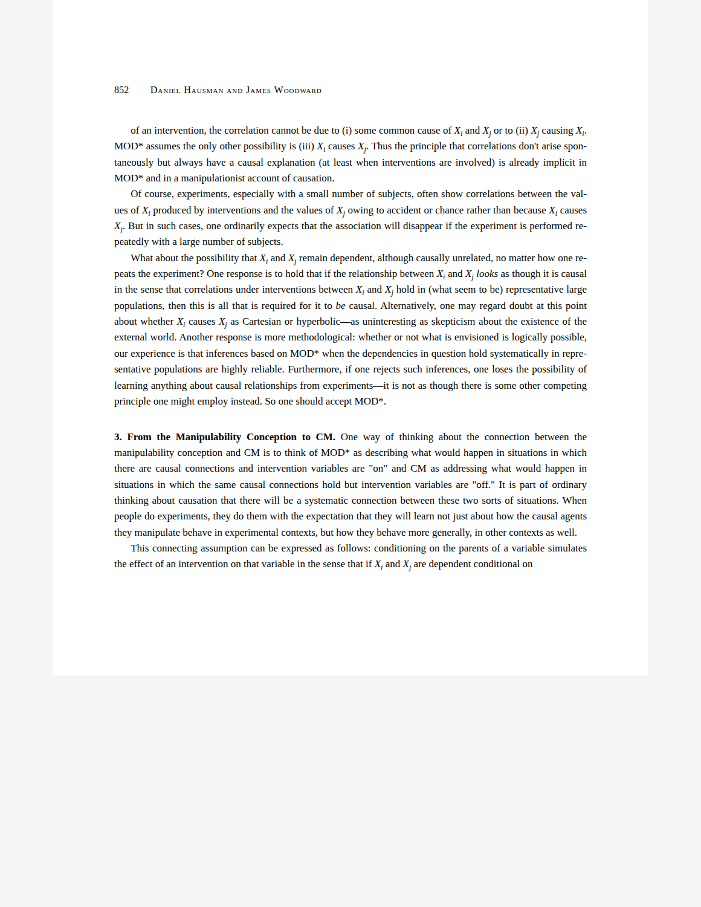852 Daniel Hausman and James Woodward
of an intervention, the correlation cannot be due to (i) some common cause of Xi and Xj or to (ii) Xj causing Xi. MOD* assumes the only other possibility is (iii) Xi causes Xj. Thus the principle that correlations don't arise spontaneously but always have a causal explanation (at least when interventions are involved) is already implicit in MOD* and in a manipulationist account of causation.
Of course, experiments, especially with a small number of subjects, often show correlations between the values of Xi produced by interventions and the values of Xj owing to accident or chance rather than because Xi causes Xj. But in such cases, one ordinarily expects that the association will disappear if the experiment is performed repeatedly with a large number of subjects.
What about the possibility that Xi and Xj remain dependent, although causally unrelated, no matter how one repeats the experiment? One response is to hold that if the relationship between Xi and Xj looks as though it is causal in the sense that correlations under interventions between Xi and Xj hold in (what seem to be) representative large populations, then this is all that is required for it to be causal. Alternatively, one may regard doubt at this point about whether Xi causes Xj as Cartesian or hyperbolic—as uninteresting as skepticism about the existence of the external world. Another response is more methodological: whether or not what is envisioned is logically possible, our experience is that inferences based on MOD* when the dependencies in question hold systematically in representative populations are highly reliable. Furthermore, if one rejects such inferences, one loses the possibility of learning anything about causal relationships from experiments—it is not as though there is some other competing principle one might employ instead. So one should accept MOD*.
3. From the Manipulability Conception to CM.
One way of thinking about the connection between the manipulability conception and CM is to think of MOD* as describing what would happen in situations in which there are causal connections and intervention variables are "on" and CM as addressing what would happen in situations in which the same causal connections hold but intervention variables are "off." It is part of ordinary thinking about causation that there will be a systematic connection between these two sorts of situations. When people do experiments, they do them with the expectation that they will learn not just about how the causal agents they manipulate behave in experimental contexts, but how they behave more generally, in other contexts as well.
This connecting assumption can be expressed as follows: conditioning on the parents of a variable simulates the effect of an intervention on that variable in the sense that if Xi and Xj are dependent conditional on